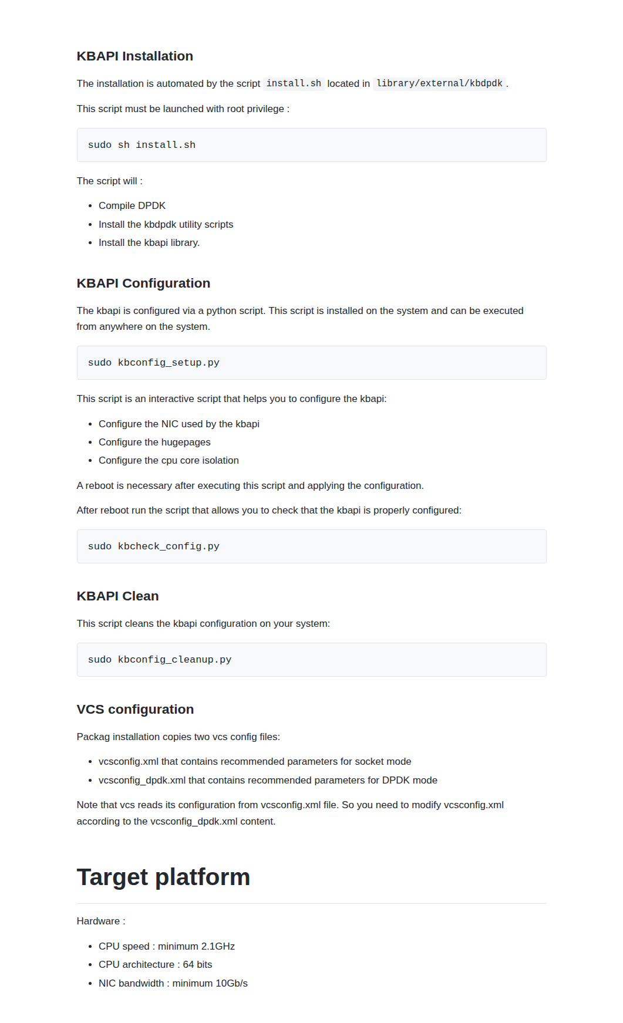KBAPI Installation
The installation is automated by the script install.sh located in library/external/kbdpdk.
This script must be launched with root privilege :
sudo sh install.sh
The script will :
Compile DPDK
Install the kbdpdk utility scripts
Install the kbapi library.
KBAPI Configuration
The kbapi is configured via a python script. This script is installed on the system and can be executed from anywhere on the system.
sudo kbconfig_setup.py
This script is an interactive script that helps you to configure the kbapi:
Configure the NIC used by the kbapi
Configure the hugepages
Configure the cpu core isolation
A reboot is necessary after executing this script and applying the configuration.
After reboot run the script that allows you to check that the kbapi is properly configured:
sudo kbcheck_config.py
KBAPI Clean
This script cleans the kbapi configuration on your system:
sudo kbconfig_cleanup.py
VCS configuration
Packag installation copies two vcs config files:
vcsconfig.xml that contains recommended parameters for socket mode
vcsconfig_dpdk.xml that contains recommended parameters for DPDK mode
Note that vcs reads its configuration from vcsconfig.xml file. So you need to modify vcsconfig.xml according to the vcsconfig_dpdk.xml content.
Target platform
Hardware :
CPU speed : minimum 2.1GHz
CPU architecture : 64 bits
NIC bandwidth : minimum 10Gb/s